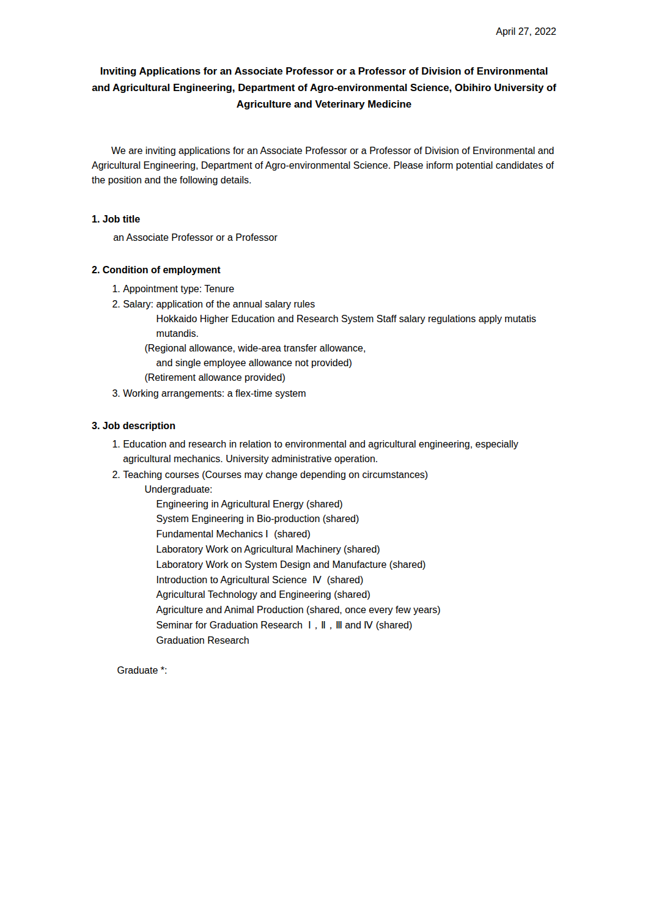April 27, 2022
Inviting Applications for an Associate Professor or a Professor of Division of Environmental and Agricultural Engineering, Department of Agro-environmental Science, Obihiro University of Agriculture and Veterinary Medicine
We are inviting applications for an Associate Professor or a Professor of Division of Environmental and Agricultural Engineering, Department of Agro-environmental Science. Please inform potential candidates of the position and the following details.
1. Job title
an Associate Professor or a Professor
2. Condition of employment
Appointment type: Tenure
Salary: application of the annual salary rules
Hokkaido Higher Education and Research System Staff salary regulations apply mutatis mutandis.
(Regional allowance, wide-area transfer allowance,
and single employee allowance not provided)
(Retirement allowance provided)
Working arrangements: a flex-time system
3. Job description
Education and research in relation to environmental and agricultural engineering, especially agricultural mechanics. University administrative operation.
Teaching courses (Courses may change depending on circumstances)
Undergraduate:
Engineering in Agricultural Energy (shared)
System Engineering in Bio-production (shared)
Fundamental Mechanics Ⅰ (shared)
Laboratory Work on Agricultural Machinery (shared)
Laboratory Work on System Design and Manufacture (shared)
Introduction to Agricultural Science Ⅳ (shared)
Agricultural Technology and Engineering (shared)
Agriculture and Animal Production (shared, once every few years)
Seminar for Graduation Research Ⅰ，Ⅱ，Ⅲ and Ⅳ (shared)
Graduation Research
Graduate *: